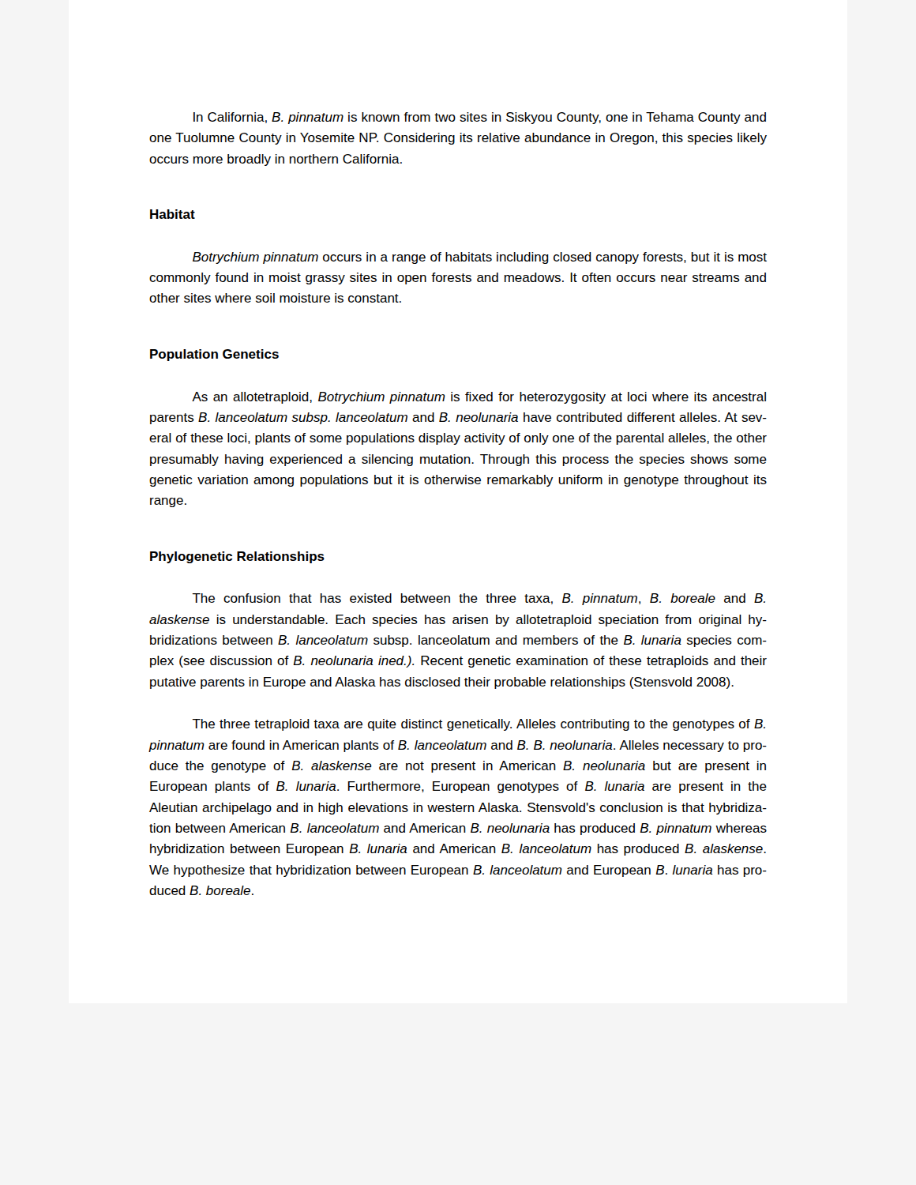In California, B. pinnatum is known from two sites in Siskyou County, one in Tehama County and one Tuolumne County in Yosemite NP. Considering its relative abundance in Oregon, this species likely occurs more broadly in northern California.
Habitat
Botrychium pinnatum occurs in a range of habitats including closed canopy forests, but it is most commonly found in moist grassy sites in open forests and meadows. It often occurs near streams and other sites where soil moisture is constant.
Population Genetics
As an allotetraploid, Botrychium pinnatum is fixed for heterozygosity at loci where its ancestral parents B. lanceolatum subsp. lanceolatum and B. neolunaria have contributed different alleles. At several of these loci, plants of some populations display activity of only one of the parental alleles, the other presumably having experienced a silencing mutation. Through this process the species shows some genetic variation among populations but it is otherwise remarkably uniform in genotype throughout its range.
Phylogenetic Relationships
The confusion that has existed between the three taxa, B. pinnatum, B. boreale and B. alaskense is understandable. Each species has arisen by allotetraploid speciation from original hybridizations between B. lanceolatum subsp. lanceolatum and members of the B. lunaria species complex (see discussion of B. neolunaria ined.). Recent genetic examination of these tetraploids and their putative parents in Europe and Alaska has disclosed their probable relationships (Stensvold 2008).
The three tetraploid taxa are quite distinct genetically. Alleles contributing to the genotypes of B. pinnatum are found in American plants of B. lanceolatum and B. B. neolunaria. Alleles necessary to produce the genotype of B. alaskense are not present in American B. neolunaria but are present in European plants of B. lunaria. Furthermore, European genotypes of B. lunaria are present in the Aleutian archipelago and in high elevations in western Alaska. Stensvold's conclusion is that hybridization between American B. lanceolatum and American B. neolunaria has produced B. pinnatum whereas hybridization between European B. lunaria and American B. lanceolatum has produced B. alaskense. We hypothesize that hybridization between European B. lanceolatum and European B. lunaria has produced B. boreale.